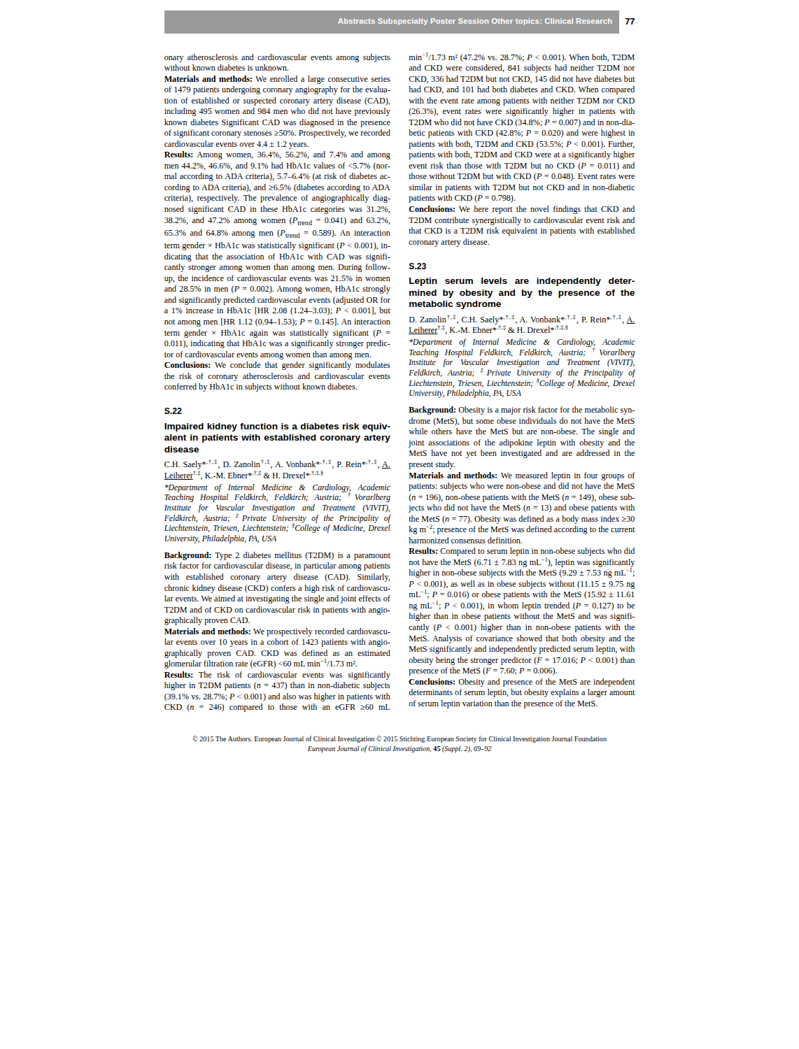Abstracts Subspecialty Poster Session Other topics: Clinical Research
77
onary atherosclerosis and cardiovascular events among subjects without known diabetes is unknown.
Materials and methods: We enrolled a large consecutive series of 1479 patients undergoing coronary angiography for the evaluation of established or suspected coronary artery disease (CAD), including 495 women and 984 men who did not have previously known diabetes Significant CAD was diagnosed in the presence of significant coronary stenoses ≥50%. Prospectively, we recorded cardiovascular events over 4.4 ± 1.2 years.
Results: Among women, 36.4%, 56.2%, and 7.4% and among men 44.2%, 46.6%, and 9.1% had HbA1c values of <5.7% (normal according to ADA criteria), 5.7–6.4% (at risk of diabetes according to ADA criteria), and ≥6.5% (diabetes according to ADA criteria), respectively. The prevalence of angiographically diagnosed significant CAD in these HbA1c categories was 31.2%, 38.2%, and 47.2% among women (Ptrend = 0.041) and 63.2%, 65.3% and 64.8% among men (Ptrend = 0.589). An interaction term gender × HbA1c was statistically significant (P < 0.001), indicating that the association of HbA1c with CAD was significantly stronger among women than among men. During follow-up, the incidence of cardiovascular events was 21.5% in women and 28.5% in men (P = 0.002). Among women, HbA1c strongly and significantly predicted cardiovascular events (adjusted OR for a 1% increase in HbA1c [HR 2.08 (1.24–3.03); P < 0.001], but not among men [HR 1.12 (0.94–1.53); P = 0.145]. An interaction term gender × HbA1c again was statistically significant (P = 0.011), indicating that HbA1c was a significantly stronger predictor of cardiovascular events among women than among men.
Conclusions: We conclude that gender significantly modulates the risk of coronary atherosclerosis and cardiovascular events conferred by HbA1c in subjects without known diabetes.
S.22
Impaired kidney function is a diabetes risk equivalent in patients with established coronary artery disease
C.H. Saely*,†,‡, D. Zanolin†,‡, A. Vonbank*,†,‡, P. Rein*,†,‡, A. Leiherer†,‡, K.-M. Ebner*,†,‡ & H. Drexel*,†,‡,§
*Department of Internal Medicine & Cardiology, Academic Teaching Hospital Feldkirch, Feldkirch; Austria; †Vorarlberg Institute for Vascular Investigation and Treatment (VIVIT), Feldkirch, Austria; ‡Private University of the Principality of Liechtenstein, Triesen, Liechtenstein; §College of Medicine, Drexel University, Philadelphia, PA, USA
Background: Type 2 diabetes mellitus (T2DM) is a paramount risk factor for cardiovascular disease, in particular among patients with established coronary artery disease (CAD). Similarly, chronic kidney disease (CKD) confers a high risk of cardiovascular events. We aimed at investigating the single and joint effects of T2DM and of CKD on cardiovascular risk in patients with angiographically proven CAD.
Materials and methods: We prospectively recorded cardiovascular events over 10 years in a cohort of 1423 patients with angiographically proven CAD. CKD was defined as an estimated glomerular filtration rate (eGFR) <60 mL min−1/1.73 m².
Results: The risk of cardiovascular events was significantly higher in T2DM patients (n = 437) than in non-diabetic subjects (39.1% vs. 28.7%; P < 0.001) and also was higher in patients with CKD (n = 246) compared to those with an eGFR ≥60 mL min−1/1.73 m² (47.2% vs. 28.7%; P < 0.001). When both, T2DM and CKD were considered, 841 subjects had neither T2DM nor CKD, 336 had T2DM but not CKD, 145 did not have diabetes but had CKD, and 101 had both diabetes and CKD. When compared with the event rate among patients with neither T2DM nor CKD (26.3%), event rates were significantly higher in patients with T2DM who did not have CKD (34.8%; P = 0.007) and in non-diabetic patients with CKD (42.8%; P = 0.020) and were highest in patients with both, T2DM and CKD (53.5%; P < 0.001). Further, patients with both, T2DM and CKD were at a significantly higher event risk than those with T2DM but no CKD (P = 0.011) and those without T2DM but with CKD (P = 0.048). Event rates were similar in patients with T2DM but not CKD and in non-diabetic patients with CKD (P = 0.798).
Conclusions: We here report the novel findings that CKD and T2DM contribute synergistically to cardiovascular event risk and that CKD is a T2DM risk equivalent in patients with established coronary artery disease.
S.23
Leptin serum levels are independently determined by obesity and by the presence of the metabolic syndrome
D. Zanolin†,‡, C.H. Saely*,†,‡, A. Vonbank*,†,‡, P. Rein*,†,‡, A. Leiherer†,‡, K.-M. Ebner*,†,‡ & H. Drexel*,†,‡,§
*Department of Internal Medicine & Cardiology, Academic Teaching Hospital Feldkirch, Feldkirch, Austria; †Vorarlberg Institute for Vascular Investigation and Treatment (VIVIT), Feldkirch, Austria; ‡Private University of the Principality of Liechtenstein, Triesen, Liechtenstein; §College of Medicine, Drexel University, Philadelphia, PA, USA
Background: Obesity is a major risk factor for the metabolic syndrome (MetS), but some obese individuals do not have the MetS while others have the MetS but are non-obese. The single and joint associations of the adipokine leptin with obesity and the MetS have not yet been investigated and are addressed in the present study.
Materials and methods: We measured leptin in four groups of patients: subjects who were non-obese and did not have the MetS (n = 196), non-obese patients with the MetS (n = 149), obese subjects who did not have the MetS (n = 13) and obese patients with the MetS (n = 77). Obesity was defined as a body mass index ≥30 kg m−2; presence of the MetS was defined according to the current harmonized consensus definition.
Results: Compared to serum leptin in non-obese subjects who did not have the MetS (6.71 ± 7.83 ng mL−1), leptin was significantly higher in non-obese subjects with the MetS (9.29 ± 7.53 ng mL−1; P < 0.001), as well as in obese subjects without (11.15 ± 9.75 ng mL−1; P = 0.016) or obese patients with the MetS (15.92 ± 11.61 ng mL−1; P < 0.001), in whom leptin trended (P = 0.127) to be higher than in obese patients without the MetS and was significantly (P < 0.001) higher than in non-obese patients with the MetS. Analysis of covariance showed that both obesity and the MetS significantly and independently predicted serum leptin, with obesity being the stronger predictor (F = 17.016; P < 0.001) than presence of the MetS (F = 7.60; P = 0.006).
Conclusions: Obesity and presence of the MetS are independent determinants of serum leptin, but obesity explains a larger amount of serum leptin variation than the presence of the MetS.
© 2015 The Authors. European Journal of Clinical Investigation © 2015 Stichting European Society for Clinical Investigation Journal Foundation
European Journal of Clinical Investigation, 45 (Suppl. 2), 69–92